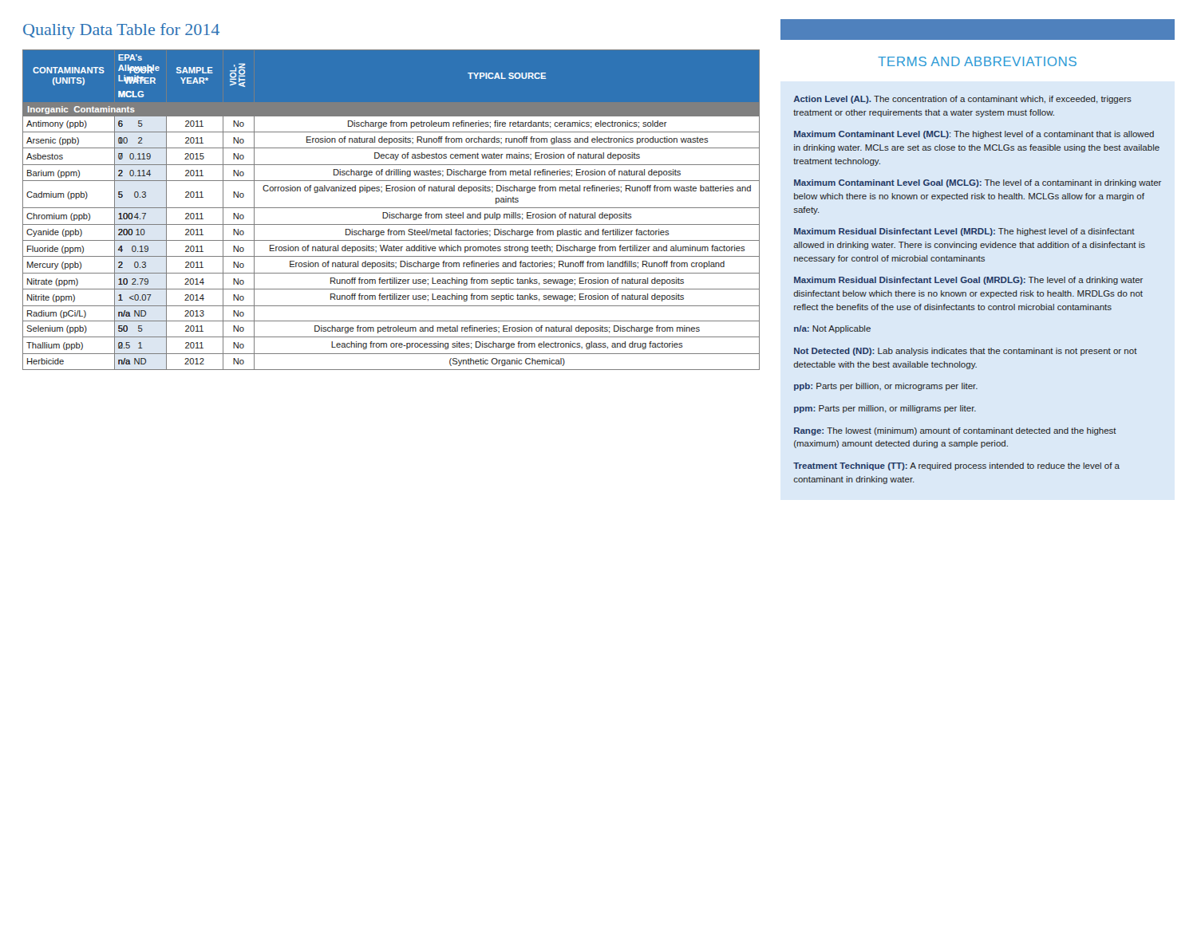Quality Data Table for 2014
| CONTAMINANTS (UNITS) | EPA’s Allowable Limits | YOUR WATER | SAMPLE YEAR* | VIOL- ATION | TYPICAL SOURCE |
| --- | --- | --- | --- | --- | --- |
| MCLG | MCL |
| Inorganic Contaminants |
| Antimony (ppb) | 6 | 6 | 5 | 2011 | No | Discharge from petroleum refineries; fire retardants; ceramics; electronics; solder |
| Arsenic (ppb) | 0 | 10 | 2 | 2011 | No | Erosion of natural deposits; Runoff from orchards; runoff from glass and electronics production wastes |
| Asbestos | 0 | 7 | 0.119 | 2015 | No | Decay of asbestos cement water mains; Erosion of natural deposits |
| Barium (ppm) | 2 | 2 | 0.114 | 2011 | No | Discharge of drilling wastes; Discharge from metal refineries; Erosion of natural deposits |
| Cadmium (ppb) | 5 | 5 | 0.3 | 2011 | No | Corrosion of galvanized pipes; Erosion of natural deposits; Discharge from metal refineries; Runoff from waste batteries and paints |
| Chromium (ppb) | 100 | 100 | 4.7 | 2011 | No | Discharge from steel and pulp mills; Erosion of natural deposits |
| Cyanide (ppb) | 200 | 200 | 10 | 2011 | No | Discharge from Steel/metal factories; Discharge from plastic and fertilizer factories |
| Fluoride (ppm) | 4 | 4 | 0.19 | 2011 | No | Erosion of natural deposits; Water additive which promotes strong teeth; Discharge from fertilizer and aluminum factories |
| Mercury (ppb) | 2 | 2 | 0.3 | 2011 | No | Erosion of natural deposits; Discharge from refineries and factories; Runoff from landfills; Runoff from cropland |
| Nitrate (ppm) | 10 | 10 | 2.79 | 2014 | No | Runoff from fertilizer use; Leaching from septic tanks, sewage; Erosion of natural deposits |
| Nitrite (ppm) | 1 | 1 | <0.07 | 2014 | No | Runoff from fertilizer use; Leaching from septic tanks, sewage; Erosion of natural deposits |
| Radium (pCi/L) | n/a | n/a | ND | 2013 | No | |
| Selenium (ppb) | 50 | 50 | 5 | 2011 | No | Discharge from petroleum and metal refineries; Erosion of natural deposits; Discharge from mines |
| Thallium (ppb) | 0.5 | 2 | 1 | 2011 | No | Leaching from ore-processing sites; Discharge from electronics, glass, and drug factories |
| Herbicide | n/a | n/a | ND | 2012 | No | (Synthetic Organic Chemical) |
TERMS AND ABBREVIATIONS
Action Level (AL). The concentration of a contaminant which, if exceeded, triggers treatment or other requirements that a water system must follow.
Maximum Contaminant Level (MCL): The highest level of a contaminant that is allowed in drinking water. MCLs are set as close to the MCLGs as feasible using the best available treatment technology.
Maximum Contaminant Level Goal (MCLG): The level of a contaminant in drinking water below which there is no known or expected risk to health. MCLGs allow for a margin of safety.
Maximum Residual Disinfectant Level (MRDL): The highest level of a disinfectant allowed in drinking water. There is convincing evidence that addition of a disinfectant is necessary for control of microbial contaminants
Maximum Residual Disinfectant Level Goal (MRDLG): The level of a drinking water disinfectant below which there is no known or expected risk to health. MRDLGs do not reflect the benefits of the use of disinfectants to control microbial contaminants
n/a: Not Applicable
Not Detected (ND): Lab analysis indicates that the contaminant is not present or not detectable with the best available technology.
ppb: Parts per billion, or micrograms per liter.
ppm: Parts per million, or milligrams per liter.
Range: The lowest (minimum) amount of contaminant detected and the highest (maximum) amount detected during a sample period.
Treatment Technique (TT): A required process intended to reduce the level of a contaminant in drinking water.